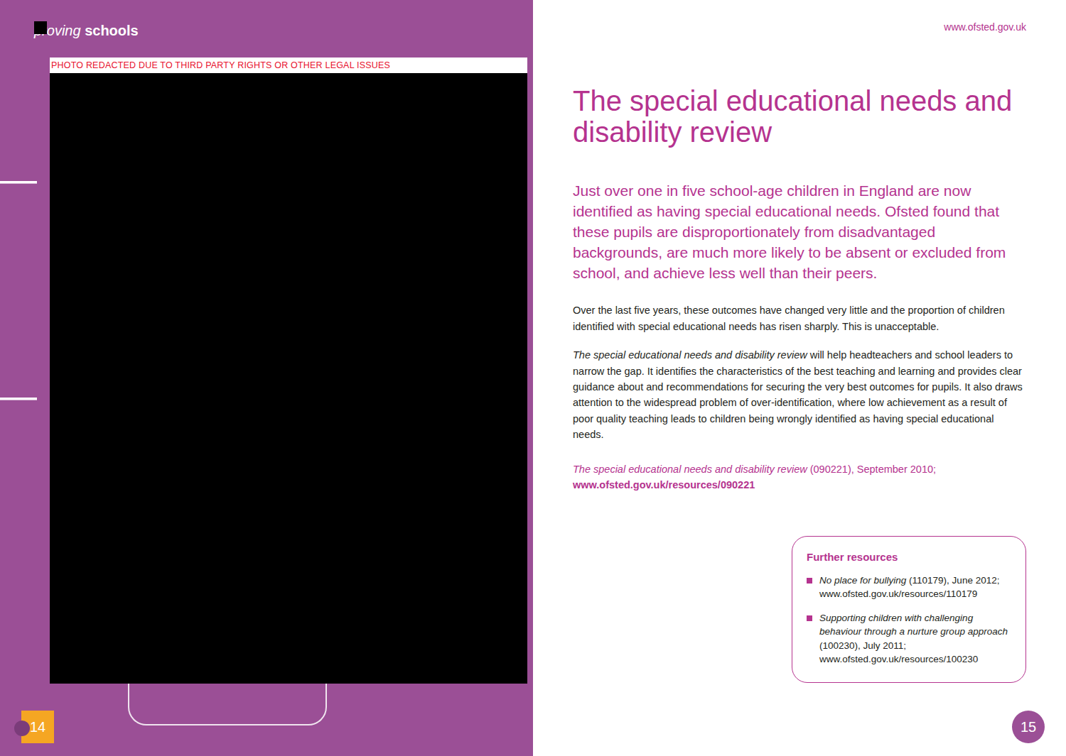proving schools
PHOTO REDACTED DUE TO THIRD PARTY RIGHTS OR OTHER LEGAL ISSUES
14
www.ofsted.gov.uk
The special educational needs and disability review
Just over one in five school-age children in England are now identified as having special educational needs. Ofsted found that these pupils are disproportionately from disadvantaged backgrounds, are much more likely to be absent or excluded from school, and achieve less well than their peers.
Over the last five years, these outcomes have changed very little and the proportion of children identified with special educational needs has risen sharply. This is unacceptable.
The special educational needs and disability review will help headteachers and school leaders to narrow the gap. It identifies the characteristics of the best teaching and learning and provides clear guidance about and recommendations for securing the very best outcomes for pupils. It also draws attention to the widespread problem of over-identification, where low achievement as a result of poor quality teaching leads to children being wrongly identified as having special educational needs.
The special educational needs and disability review (090221), September 2010;
www.ofsted.gov.uk/resources/090221
Further resources
No place for bullying (110179), June 2012;
www.ofsted.gov.uk/resources/110179
Supporting children with challenging behaviour through a nurture group approach (100230), July 2011;
www.ofsted.gov.uk/resources/100230
15